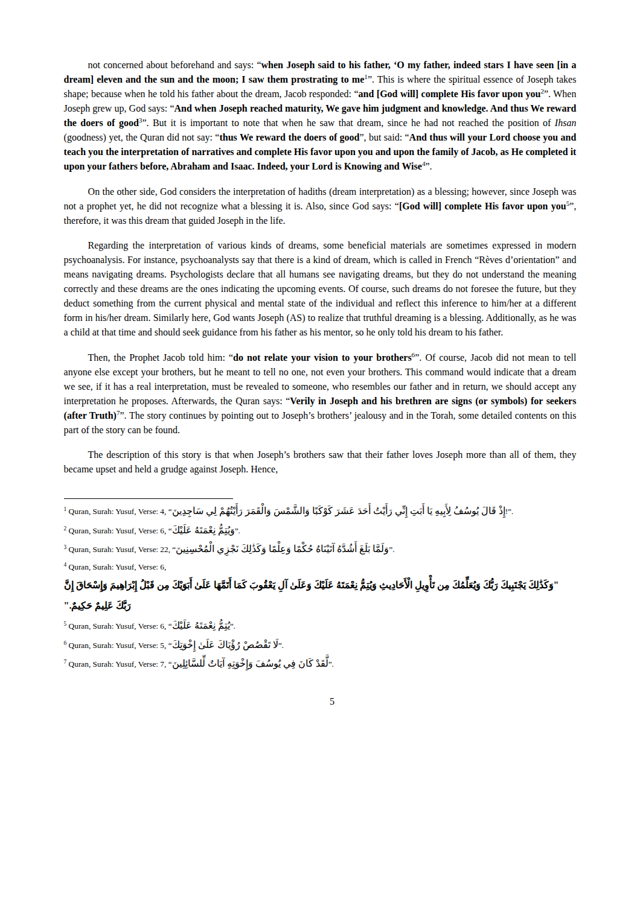not concerned about beforehand and says: “when Joseph said to his father, ‘O my father, indeed stars I have seen [in a dream] eleven and the sun and the moon; I saw them prostrating to me1”. This is where the spiritual essence of Joseph takes shape; because when he told his father about the dream, Jacob responded: “and [God will] complete His favor upon you2”. When Joseph grew up, God says: “And when Joseph reached maturity, We gave him judgment and knowledge. And thus We reward the doers of good3”. But it is important to note that when he saw that dream, since he had not reached the position of Ihsan (goodness) yet, the Quran did not say: “thus We reward the doers of good”, but said: “And thus will your Lord choose you and teach you the interpretation of narratives and complete His favor upon you and upon the family of Jacob, as He completed it upon your fathers before, Abraham and Isaac. Indeed, your Lord is Knowing and Wise4”.
On the other side, God considers the interpretation of hadiths (dream interpretation) as a blessing; however, since Joseph was not a prophet yet, he did not recognize what a blessing it is. Also, since God says: “[God will] complete His favor upon you5”, therefore, it was this dream that guided Joseph in the life.
Regarding the interpretation of various kinds of dreams, some beneficial materials are sometimes expressed in modern psychoanalysis. For instance, psychoanalysts say that there is a kind of dream, which is called in French “Rèves d’orientation” and means navigating dreams. Psychologists declare that all humans see navigating dreams, but they do not understand the meaning correctly and these dreams are the ones indicating the upcoming events. Of course, such dreams do not foresee the future, but they deduct something from the current physical and mental state of the individual and reflect this inference to him/her at a different form in his/her dream. Similarly here, God wants Joseph (AS) to realize that truthful dreaming is a blessing. Additionally, as he was a child at that time and should seek guidance from his father as his mentor, so he only told his dream to his father.
Then, the Prophet Jacob told him: “do not relate your vision to your brothers6”. Of course, Jacob did not mean to tell anyone else except your brothers, but he meant to tell no one, not even your brothers. This command would indicate that a dream we see, if it has a real interpretation, must be revealed to someone, who resembles our father and in return, we should accept any interpretation he proposes. Afterwards, the Quran says: “Verily in Joseph and his brethren are signs (or symbols) for seekers (after Truth)7”. The story continues by pointing out to Joseph’s brothers’ jealousy and in the Torah, some detailed contents on this part of the story can be found.
The description of this story is that when Joseph’s brothers saw that their father loves Joseph more than all of them, they became upset and held a grudge against Joseph. Hence,
1 Quran, Surah: Yusuf, Verse: 4, “إِذْ قَالَ يُوسُفُ لِأَبِيهِ يَا أَبَتِ إِنِّي رَأَيْتُ أَحَدَ عَشَرَ كَوْكَبًا وَالشَّمْسَ وَالْقَمَرَ رَأَيْتُهُمْ لِي سَاجِدِينَ!”.
2 Quran, Surah: Yusuf, Verse: 6, “وَيُتِمُّ نِعْمَتَهُ عَلَيْكَ”.
3 Quran, Surah: Yusuf, Verse: 22, “وَلَمَّا بَلَغَ أَشُدَّهُ آتَيْنَاهُ حُكْمًا وَعِلْمًا وَكَذَٰلِكَ نَجْزِي الْمُحْسِنِينَ”.
4 Quran, Surah: Yusuf, Verse: 6,
"وَكَذَٰلِكَ يَجْتَبِيكَ رَبُّكَ وَيُعَلِّمُكَ مِن تَأْوِيلِ الْأَحَادِيثِ وَيُتِمُّ نِعْمَتَهُ عَلَيْكَ وَعَلَىٰ آلِ يَعْقُوبَ كَمَا أَتَمَّهَا عَلَىٰ أَبَوَيْكَ مِن قَبْلُ إِبْرَاهِيمَ وَإِسْحَاقَ إِنَّ
رَبَّكَ عَلِيمٌ حَكِيمٌ."
5 Quran, Surah: Yusuf, Verse: 6, “يُتِمُّ نِعْمَتَهُ عَلَيْكَ”.
6 Quran, Surah: Yusuf, Verse: 5, “لَا تَقْصُصْ رُؤْيَاكَ عَلَىٰ إِخْوَتِكَ”.
7 Quran, Surah: Yusuf, Verse: 7, “لَّقَدْ كَانَ فِي يُوسُفَ وَإِخْوَتِهِ آيَاتٌ لِّلسَّائِلِينَ”.
5